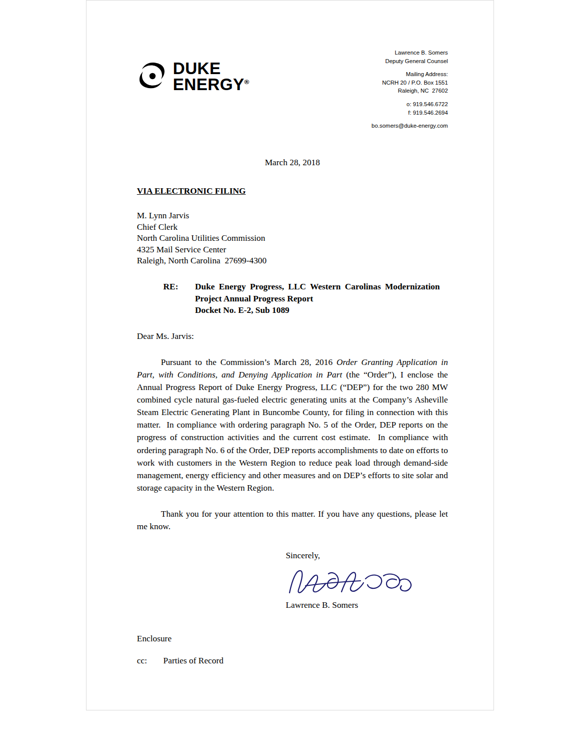OFFICIAL COPY
Mar 28 2018
DUKE
ENERGY®
Lawrence B. Somers
Deputy General Counsel
Mailing Address:
NCRH 20 / P.O. Box 1551
Raleigh, NC 27602
o: 919.546.6722
f: 919.546.2694
bo.somers@duke-energy.com
March 28, 2018
VIA ELECTRONIC FILING
M. Lynn Jarvis
Chief Clerk
North Carolina Utilities Commission
4325 Mail Service Center
Raleigh, North Carolina 27699-4300
RE:
Duke Energy Progress, LLC Western Carolinas Modernization Project Annual Progress Report
Docket No. E-2, Sub 1089
Dear Ms. Jarvis:
Pursuant to the Commission’s March 28, 2016 Order Granting Application in Part, with Conditions, and Denying Application in Part (the “Order”), I enclose the Annual Progress Report of Duke Energy Progress, LLC (“DEP”) for the two 280 MW combined cycle natural gas-fueled electric generating units at the Company’s Asheville Steam Electric Generating Plant in Buncombe County, for filing in connection with this matter. In compliance with ordering paragraph No. 5 of the Order, DEP reports on the progress of construction activities and the current cost estimate. In compliance with ordering paragraph No. 6 of the Order, DEP reports accomplishments to date on efforts to work with customers in the Western Region to reduce peak load through demand-side management, energy efficiency and other measures and on DEP’s efforts to site solar and storage capacity in the Western Region.
Thank you for your attention to this matter. If you have any questions, please let me know.
Sincerely,
Lawrence B. Somers
Enclosure
cc: Parties of Record